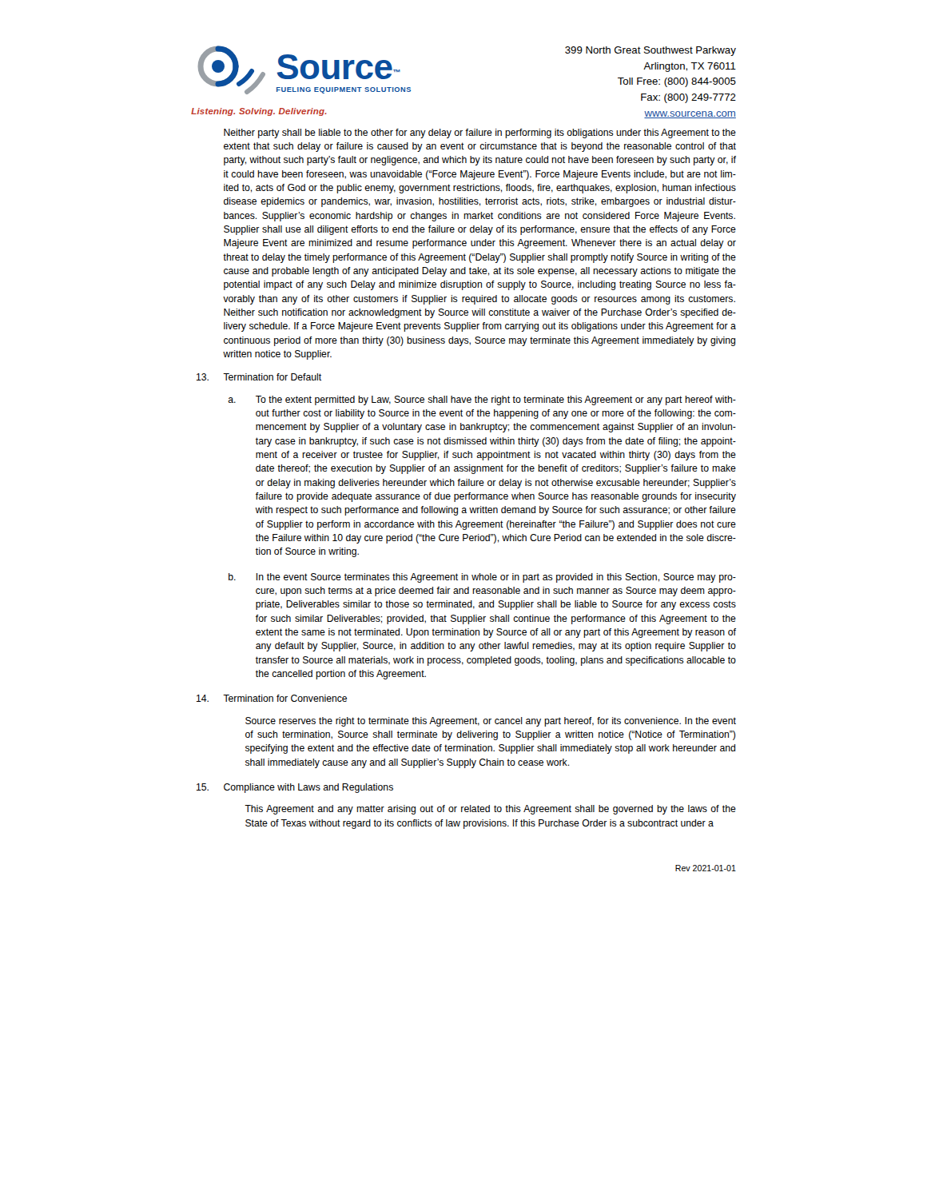Source™
FUELING EQUIPMENT SOLUTIONS
Listening. Solving. Delivering.
399 North Great Southwest Parkway
Arlington, TX 76011
Toll Free: (800) 844-9005
Fax: (800) 249-7772
www.sourcena.com
Neither party shall be liable to the other for any delay or failure in performing its obligations under this Agreement to the extent that such delay or failure is caused by an event or circumstance that is beyond the reasonable control of that party, without such party’s fault or negligence, and which by its nature could not have been foreseen by such party or, if it could have been foreseen, was unavoidable (“Force Majeure Event”). Force Majeure Events include, but are not limited to, acts of God or the public enemy, government restrictions, floods, fire, earthquakes, explosion, human infectious disease epidemics or pandemics, war, invasion, hostilities, terrorist acts, riots, strike, embargoes or industrial disturbances. Supplier’s economic hardship or changes in market conditions are not considered Force Majeure Events. Supplier shall use all diligent efforts to end the failure or delay of its performance, ensure that the effects of any Force Majeure Event are minimized and resume performance under this Agreement. Whenever there is an actual delay or threat to delay the timely performance of this Agreement (“Delay”) Supplier shall promptly notify Source in writing of the cause and probable length of any anticipated Delay and take, at its sole expense, all necessary actions to mitigate the potential impact of any such Delay and minimize disruption of supply to Source, including treating Source no less favorably than any of its other customers if Supplier is required to allocate goods or resources among its customers. Neither such notification nor acknowledgment by Source will constitute a waiver of the Purchase Order’s specified delivery schedule. If a Force Majeure Event prevents Supplier from carrying out its obligations under this Agreement for a continuous period of more than thirty (30) business days, Source may terminate this Agreement immediately by giving written notice to Supplier.
Termination for Default
To the extent permitted by Law, Source shall have the right to terminate this Agreement or any part hereof without further cost or liability to Source in the event of the happening of any one or more of the following: the commencement by Supplier of a voluntary case in bankruptcy; the commencement against Supplier of an involuntary case in bankruptcy, if such case is not dismissed within thirty (30) days from the date of filing; the appointment of a receiver or trustee for Supplier, if such appointment is not vacated within thirty (30) days from the date thereof; the execution by Supplier of an assignment for the benefit of creditors; Supplier’s failure to make or delay in making deliveries hereunder which failure or delay is not otherwise excusable hereunder; Supplier’s failure to provide adequate assurance of due performance when Source has reasonable grounds for insecurity with respect to such performance and following a written demand by Source for such assurance; or other failure of Supplier to perform in accordance with this Agreement (hereinafter “the Failure”) and Supplier does not cure the Failure within 10 day cure period (“the Cure Period”), which Cure Period can be extended in the sole discretion of Source in writing.
In the event Source terminates this Agreement in whole or in part as provided in this Section, Source may procure, upon such terms at a price deemed fair and reasonable and in such manner as Source may deem appropriate, Deliverables similar to those so terminated, and Supplier shall be liable to Source for any excess costs for such similar Deliverables; provided, that Supplier shall continue the performance of this Agreement to the extent the same is not terminated. Upon termination by Source of all or any part of this Agreement by reason of any default by Supplier, Source, in addition to any other lawful remedies, may at its option require Supplier to transfer to Source all materials, work in process, completed goods, tooling, plans and specifications allocable to the cancelled portion of this Agreement.
Termination for Convenience
Source reserves the right to terminate this Agreement, or cancel any part hereof, for its convenience. In the event of such termination, Source shall terminate by delivering to Supplier a written notice (“Notice of Termination”) specifying the extent and the effective date of termination. Supplier shall immediately stop all work hereunder and shall immediately cause any and all Supplier’s Supply Chain to cease work.
Compliance with Laws and Regulations
This Agreement and any matter arising out of or related to this Agreement shall be governed by the laws of the State of Texas without regard to its conflicts of law provisions. If this Purchase Order is a subcontract under a
Rev 2021-01-01